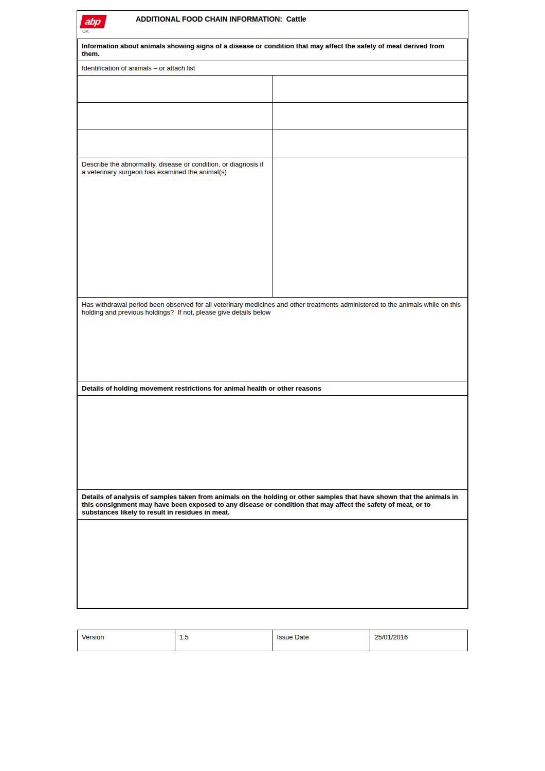| abp UK | ADDITIONAL FOOD CHAIN INFORMATION: Cattle |
| Information about animals showing signs of a disease or condition that may affect the safety of meat derived from them. |
| Identification of animals – or attach list |
| Describe the abnormality, disease or condition, or diagnosis if a veterinary surgeon has examined the animal(s) | |
| Has withdrawal period been observed for all veterinary medicines and other treatments administered to the animals while on this holding and previous holdings? If not, please give details below |
| Details of holding movement restrictions for animal health or other reasons |
| Details of analysis of samples taken from animals on the holding or other samples that have shown that the animals in this consignment may have been exposed to any disease or condition that may affect the safety of meat, or to substances likely to result in residues in meat. |
| Version | 1.5 | Issue Date | 25/01/2016 |